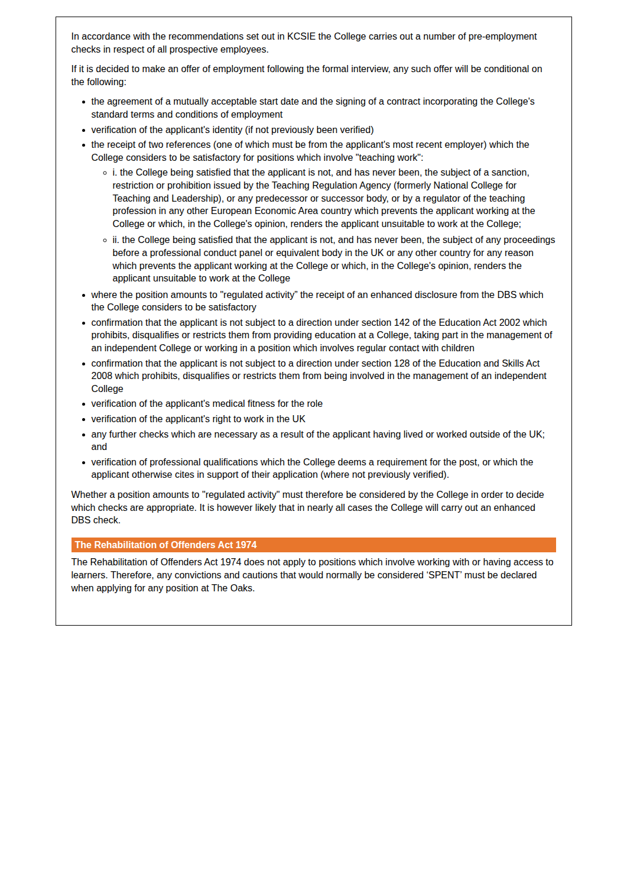In accordance with the recommendations set out in KCSIE the College carries out a number of pre-employment checks in respect of all prospective employees.
If it is decided to make an offer of employment following the formal interview, any such offer will be conditional on the following:
the agreement of a mutually acceptable start date and the signing of a contract incorporating the College's standard terms and conditions of employment
verification of the applicant's identity (if not previously been verified)
the receipt of two references (one of which must be from the applicant's most recent employer) which the College considers to be satisfactory for positions which involve "teaching work":
i. the College being satisfied that the applicant is not, and has never been, the subject of a sanction, restriction or prohibition issued by the Teaching Regulation Agency (formerly National College for Teaching and Leadership), or any predecessor or successor body, or by a regulator of the teaching profession in any other European Economic Area country which prevents the applicant working at the College or which, in the College's opinion, renders the applicant unsuitable to work at the College;
ii. the College being satisfied that the applicant is not, and has never been, the subject of any proceedings before a professional conduct panel or equivalent body in the UK or any other country for any reason which prevents the applicant working at the College or which, in the College's opinion, renders the applicant unsuitable to work at the College
where the position amounts to "regulated activity” the receipt of an enhanced disclosure from the DBS which the College considers to be satisfactory
confirmation that the applicant is not subject to a direction under section 142 of the Education Act 2002 which prohibits, disqualifies or restricts them from providing education at a College, taking part in the management of an independent College or working in a position which involves regular contact with children
confirmation that the applicant is not subject to a direction under section 128 of the Education and Skills Act 2008 which prohibits, disqualifies or restricts them from being involved in the management of an independent College
verification of the applicant's medical fitness for the role
verification of the applicant's right to work in the UK
any further checks which are necessary as a result of the applicant having lived or worked outside of the UK; and
verification of professional qualifications which the College deems a requirement for the post, or which the applicant otherwise cites in support of their application (where not previously verified).
Whether a position amounts to "regulated activity" must therefore be considered by the College in order to decide which checks are appropriate. It is however likely that in nearly all cases the College will carry out an enhanced DBS check.
The Rehabilitation of Offenders Act 1974
The Rehabilitation of Offenders Act 1974 does not apply to positions which involve working with or having access to learners. Therefore, any convictions and cautions that would normally be considered ‘SPENT’ must be declared when applying for any position at The Oaks.